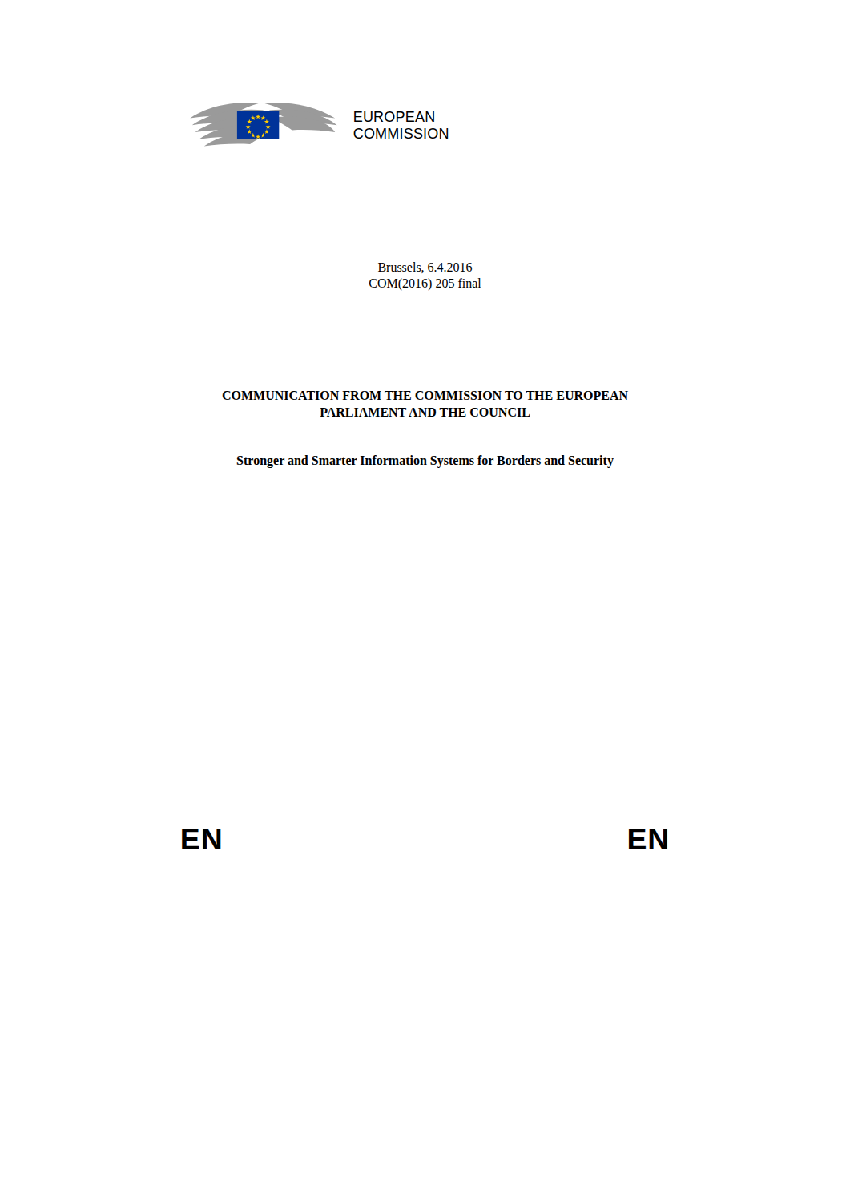EUROPEAN
COMMISSION
Brussels, 6.4.2016
COM(2016) 205 final
COMMUNICATION FROM THE COMMISSION TO THE EUROPEAN
PARLIAMENT AND THE COUNCIL
Stronger and Smarter Information Systems for Borders and Security
EN EN